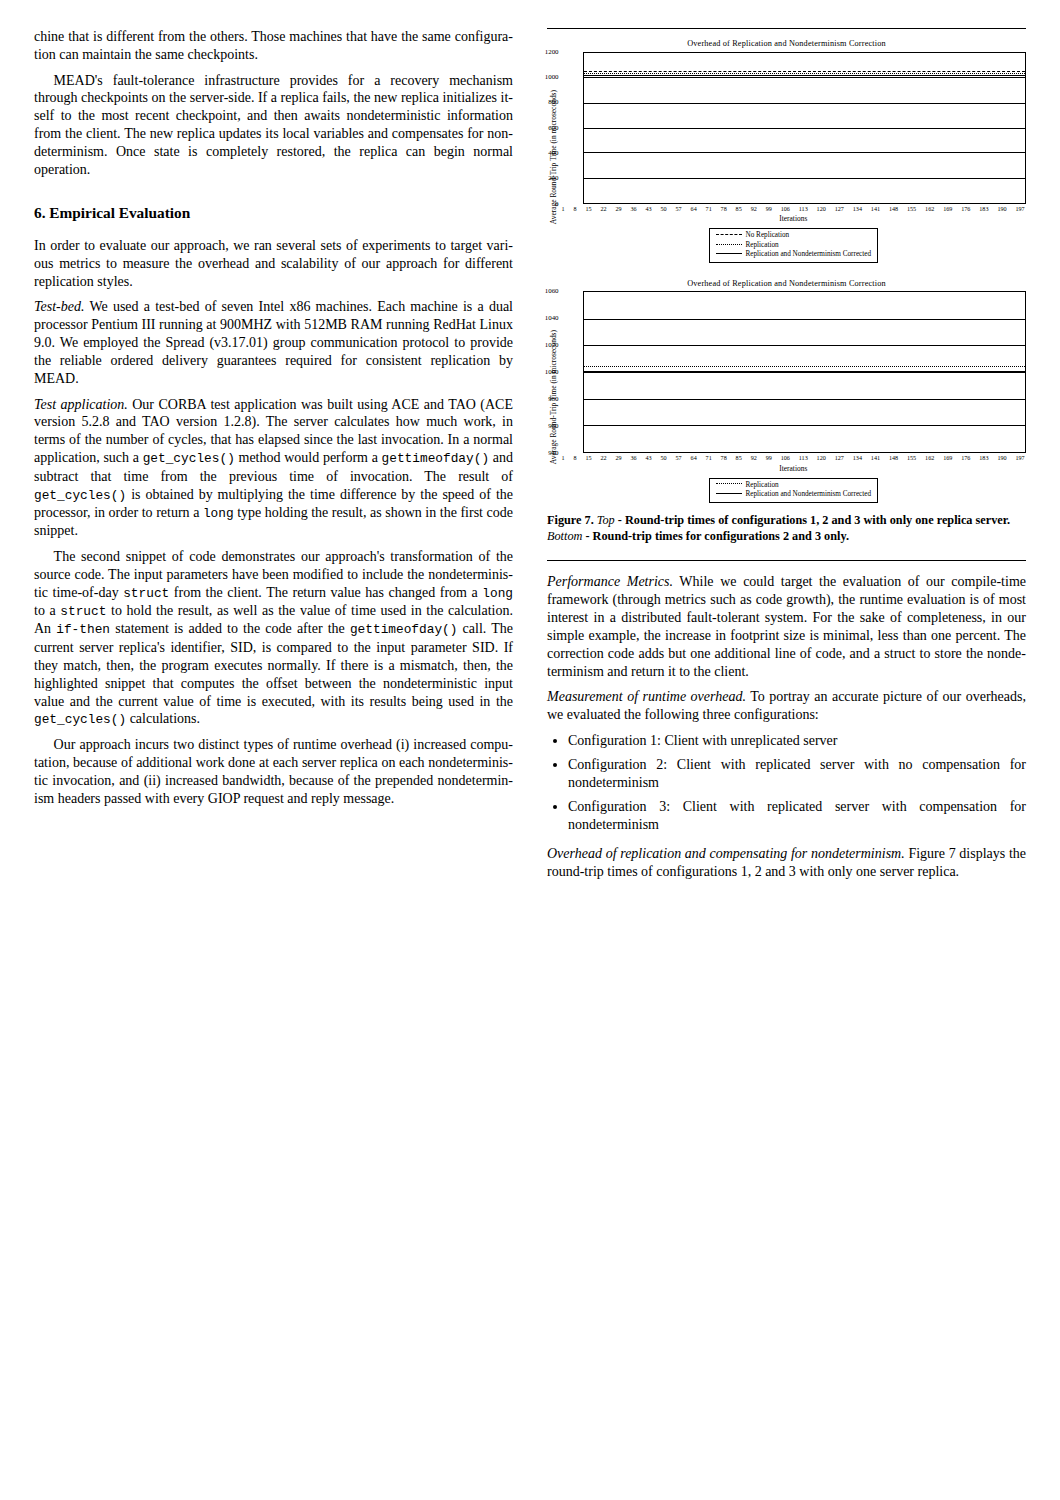chine that is different from the others. Those machines that have the same configuration can maintain the same checkpoints.
MEAD's fault-tolerance infrastructure provides for a recovery mechanism through checkpoints on the server-side. If a replica fails, the new replica initializes itself to the most recent checkpoint, and then awaits nondeterministic information from the client. The new replica updates its local variables and compensates for nondeterminism. Once state is completely restored, the replica can begin normal operation.
6. Empirical Evaluation
In order to evaluate our approach, we ran several sets of experiments to target various metrics to measure the overhead and scalability of our approach for different replication styles.
Test-bed. We used a test-bed of seven Intel x86 machines. Each machine is a dual processor Pentium III running at 900MHZ with 512MB RAM running RedHat Linux 9.0. We employed the Spread (v3.17.01) group communication protocol to provide the reliable ordered delivery guarantees required for consistent replication by MEAD.
Test application. Our CORBA test application was built using ACE and TAO (ACE version 5.2.8 and TAO version 1.2.8). The server calculates how much work, in terms of the number of cycles, that has elapsed since the last invocation. In a normal application, such a get_cycles() method would perform a gettimeofday() and subtract that time from the previous time of invocation. The result of get_cycles() is obtained by multiplying the time difference by the speed of the processor, in order to return a long type holding the result, as shown in the first code snippet.
The second snippet of code demonstrates our approach's transformation of the source code. The input parameters have been modified to include the nondeterministic time-of-day struct from the client. The return value has changed from a long to a struct to hold the result, as well as the value of time used in the calculation. An if-then statement is added to the code after the gettimeofday() call. The current server replica's identifier, SID, is compared to the input parameter SID. If they match, then, the program executes normally. If there is a mismatch, then, the highlighted snippet that computes the offset between the nondeterministic input value and the current value of time is executed, with its results being used in the get_cycles() calculations.
Our approach incurs two distinct types of runtime overhead (i) increased computation, because of additional work done at each server replica on each nondeterministic invocation, and (ii) increased bandwidth, because of the prepended nondeterminism headers passed with every GIOP request and reply message.
Overhead of Replication and Nondeterminism Correction
Average Round-Trip Time (in microseconds)
1200
1000
800
600
400
200
0
1815222936435057647178859299106113120127134141148155162169176183190197
Iterations
No Replication
Replication
Replication and Nondeterminism Corrected
Overhead of Replication and Nondeterminism Correction
Average Round-Trip Time (in microseconds)
1060
1040
1020
1000
980
960
940
1815222936435057647178859299106113120127134141148155162169176183190197
Iterations
Replication
Replication and Nondeterminism Corrected
Figure 7. Top - Round-trip times of configurations 1, 2 and 3 with only one replica server. Bottom - Round-trip times for configurations 2 and 3 only.
Performance Metrics. While we could target the evaluation of our compile-time framework (through metrics such as code growth), the runtime evaluation is of most interest in a distributed fault-tolerant system. For the sake of completeness, in our simple example, the increase in footprint size is minimal, less than one percent. The correction code adds but one additional line of code, and a struct to store the nondeterminism and return it to the client.
Measurement of runtime overhead. To portray an accurate picture of our overheads, we evaluated the following three configurations:
Configuration 1: Client with unreplicated server
Configuration 2: Client with replicated server with no compensation for nondeterminism
Configuration 3: Client with replicated server with compensation for nondeterminism
Overhead of replication and compensating for nondeterminism. Figure 7 displays the round-trip times of configurations 1, 2 and 3 with only one server replica.